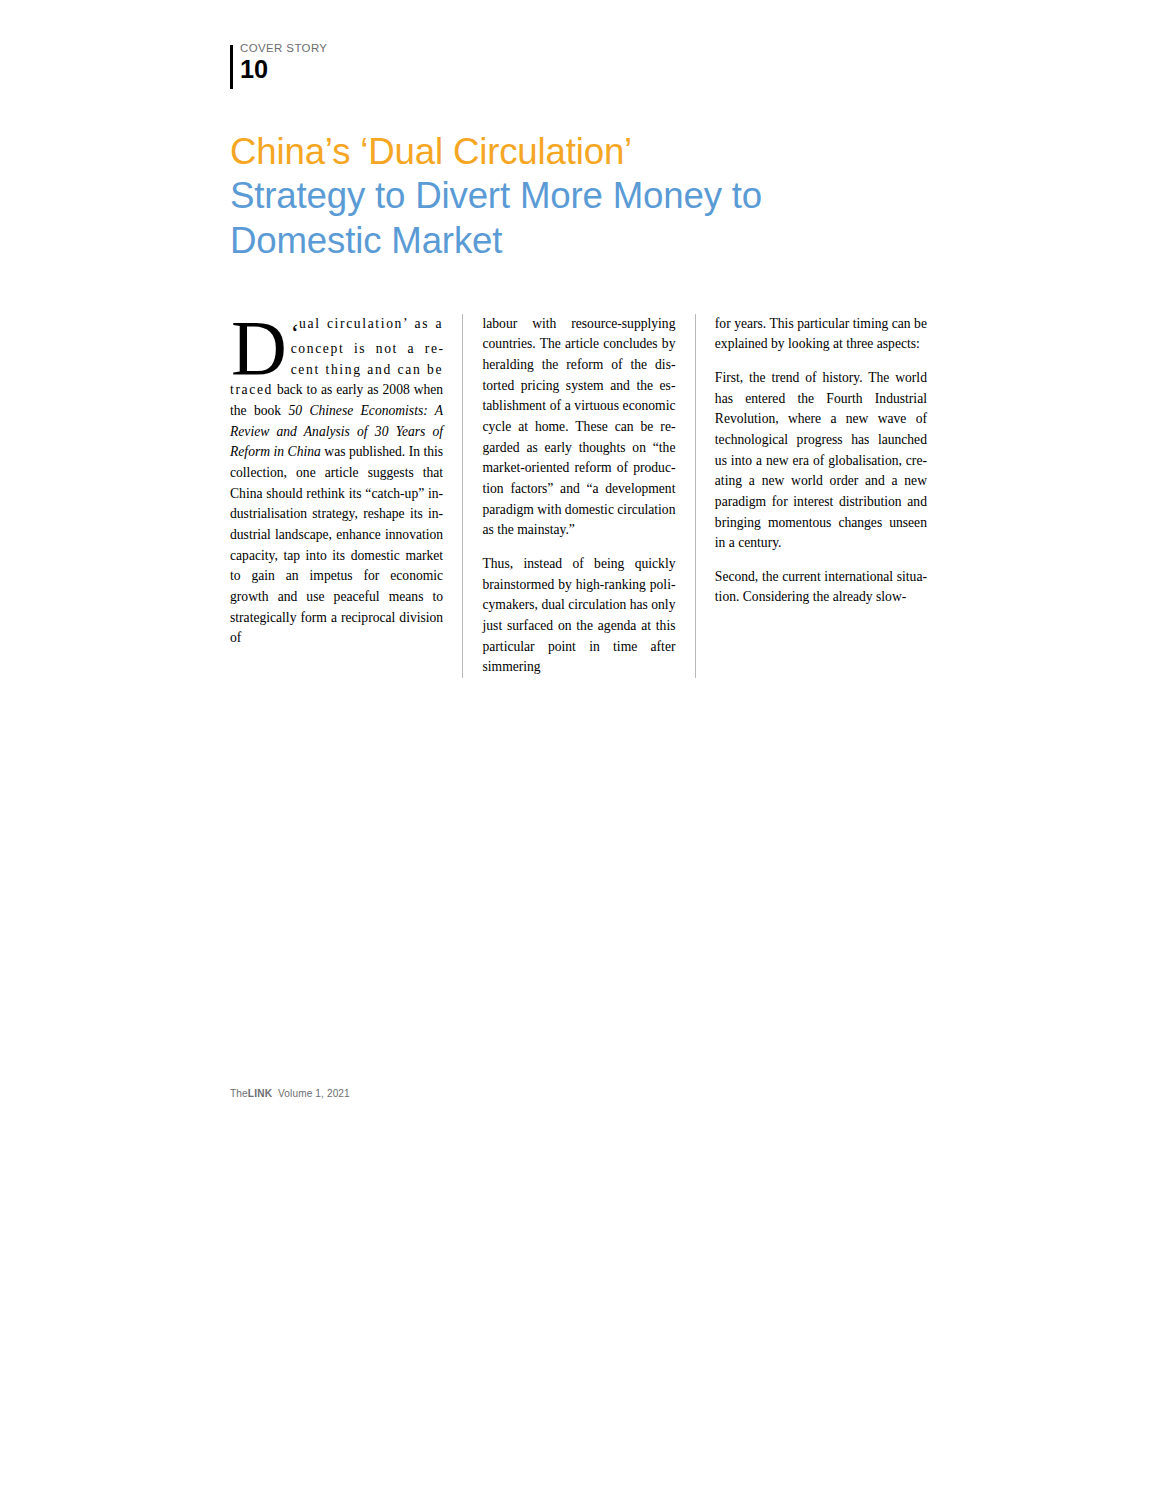COVER STORY
10
China’s ‘Dual Circulation’
Strategy to Divert More Money to
Domestic Market
‘Dual circulation’ as a concept is not a recent thing and can be traced back to as early as 2008 when the book 50 Chinese Economists: A Review and Analysis of 30 Years of Reform in China was published. In this collection, one article suggests that China should rethink its “catch-up” industrialisation strategy, reshape its industrial landscape, enhance innovation capacity, tap into its domestic market to gain an impetus for economic growth and use peaceful means to strategically form a reciprocal division of
labour with resource-supplying countries. The article concludes by heralding the reform of the distorted pricing system and the establishment of a virtuous economic cycle at home. These can be regarded as early thoughts on “the market-oriented reform of production factors” and “a development paradigm with domestic circulation as the mainstay.”
Thus, instead of being quickly brainstormed by high-ranking policymakers, dual circulation has only just surfaced on the agenda at this particular point in time after simmering
for years. This particular timing can be explained by looking at three aspects:
First, the trend of history. The world has entered the Fourth Industrial Revolution, where a new wave of technological progress has launched us into a new era of globalisation, creating a new world order and a new paradigm for interest distribution and bringing momentous changes unseen in a century.
Second, the current international situation. Considering the already slow-
The LINK Volume 1, 2021